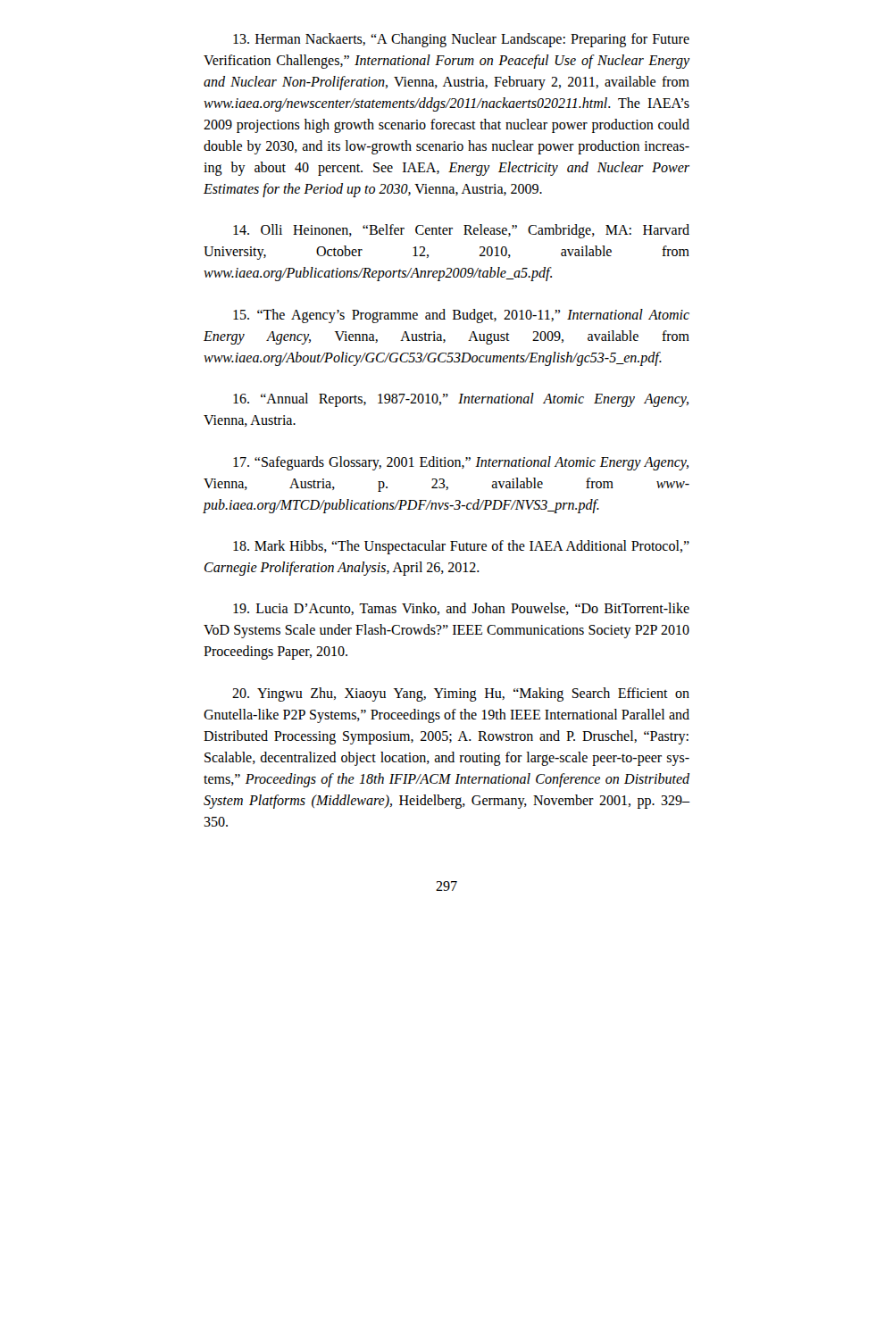13. Herman Nackaerts, “A Changing Nuclear Landscape: Preparing for Future Verification Challenges,” International Forum on Peaceful Use of Nuclear Energy and Nuclear Non-Proliferation, Vienna, Austria, February 2, 2011, available from www.iaea.org/newscenter/statements/ddgs/2011/nackaerts020211.html. The IAEA’s 2009 projections high growth scenario forecast that nuclear power production could double by 2030, and its low-growth scenario has nuclear power production increasing by about 40 percent. See IAEA, Energy Electricity and Nuclear Power Estimates for the Period up to 2030, Vienna, Austria, 2009.
14. Olli Heinonen, “Belfer Center Release,” Cambridge, MA: Harvard University, October 12, 2010, available from www.iaea.org/Publications/Reports/Anrep2009/table_a5.pdf.
15. “The Agency’s Programme and Budget, 2010-11,” International Atomic Energy Agency, Vienna, Austria, August 2009, available from www.iaea.org/About/Policy/GC/GC53/GC53Documents/English/gc53-5_en.pdf.
16. “Annual Reports, 1987-2010,” International Atomic Energy Agency, Vienna, Austria.
17. “Safeguards Glossary, 2001 Edition,” International Atomic Energy Agency, Vienna, Austria, p. 23, available from www-pub.iaea.org/MTCD/publications/PDF/nvs-3-cd/PDF/NVS3_prn.pdf.
18. Mark Hibbs, “The Unspectacular Future of the IAEA Additional Protocol,” Carnegie Proliferation Analysis, April 26, 2012.
19. Lucia D’Acunto, Tamas Vinko, and Johan Pouwelse, “Do BitTorrent-like VoD Systems Scale under Flash-Crowds?” IEEE Communications Society P2P 2010 Proceedings Paper, 2010.
20. Yingwu Zhu, Xiaoyu Yang, Yiming Hu, “Making Search Efficient on Gnutella-like P2P Systems,” Proceedings of the 19th IEEE International Parallel and Distributed Processing Symposium, 2005; A. Rowstron and P. Druschel, “Pastry: Scalable, decentralized object location, and routing for large-scale peer-to-peer systems,” Proceedings of the 18th IFIP/ACM International Conference on Distributed System Platforms (Middleware), Heidelberg, Germany, November 2001, pp. 329–350.
297